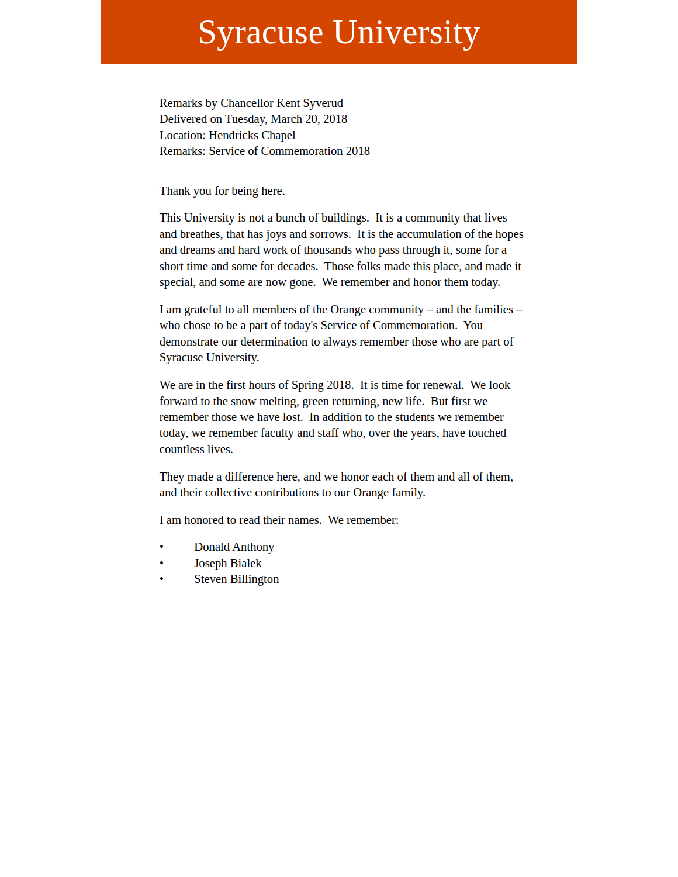Syracuse University
Remarks by Chancellor Kent Syverud
Delivered on Tuesday, March 20, 2018
Location: Hendricks Chapel
Remarks: Service of Commemoration 2018
Thank you for being here.
This University is not a bunch of buildings. It is a community that lives and breathes, that has joys and sorrows. It is the accumulation of the hopes and dreams and hard work of thousands who pass through it, some for a short time and some for decades. Those folks made this place, and made it special, and some are now gone. We remember and honor them today.
I am grateful to all members of the Orange community – and the families – who chose to be a part of today's Service of Commemoration. You demonstrate our determination to always remember those who are part of Syracuse University.
We are in the first hours of Spring 2018. It is time for renewal. We look forward to the snow melting, green returning, new life. But first we remember those we have lost. In addition to the students we remember today, we remember faculty and staff who, over the years, have touched countless lives.
They made a difference here, and we honor each of them and all of them, and their collective contributions to our Orange family.
I am honored to read their names. We remember:
•Donald Anthony
•Joseph Bialek
•Steven Billington